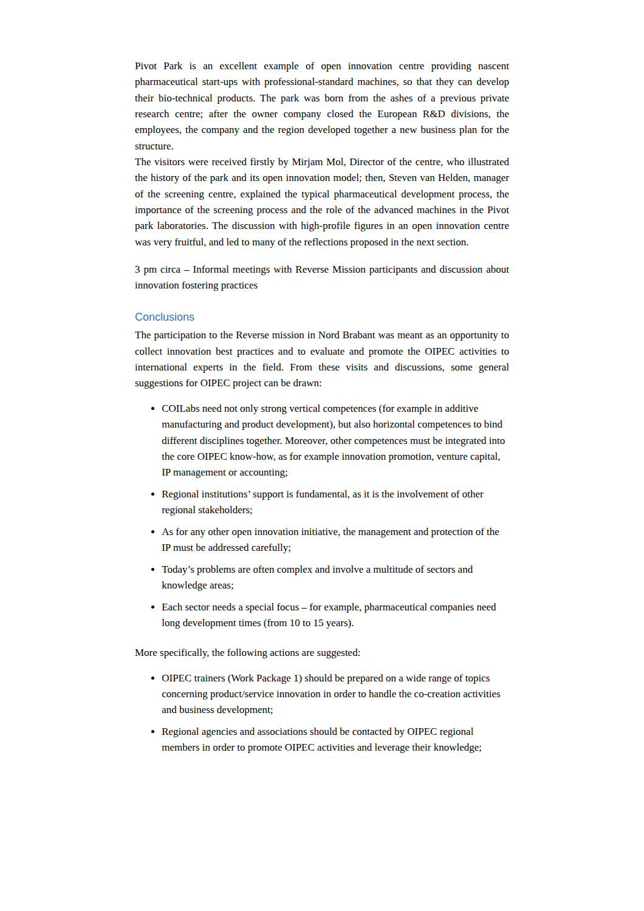Pivot Park is an excellent example of open innovation centre providing nascent pharmaceutical start-ups with professional-standard machines, so that they can develop their bio-technical products. The park was born from the ashes of a previous private research centre; after the owner company closed the European R&D divisions, the employees, the company and the region developed together a new business plan for the structure.
The visitors were received firstly by Mirjam Mol, Director of the centre, who illustrated the history of the park and its open innovation model; then, Steven van Helden, manager of the screening centre, explained the typical pharmaceutical development process, the importance of the screening process and the role of the advanced machines in the Pivot park laboratories. The discussion with high-profile figures in an open innovation centre was very fruitful, and led to many of the reflections proposed in the next section.
3 pm circa – Informal meetings with Reverse Mission participants and discussion about innovation fostering practices
Conclusions
The participation to the Reverse mission in Nord Brabant was meant as an opportunity to collect innovation best practices and to evaluate and promote the OIPEC activities to international experts in the field. From these visits and discussions, some general suggestions for OIPEC project can be drawn:
COILabs need not only strong vertical competences (for example in additive manufacturing and product development), but also horizontal competences to bind different disciplines together. Moreover, other competences must be integrated into the core OIPEC know-how, as for example innovation promotion, venture capital, IP management or accounting;
Regional institutions’ support is fundamental, as it is the involvement of other regional stakeholders;
As for any other open innovation initiative, the management and protection of the IP must be addressed carefully;
Today’s problems are often complex and involve a multitude of sectors and knowledge areas;
Each sector needs a special focus – for example, pharmaceutical companies need long development times (from 10 to 15 years).
More specifically, the following actions are suggested:
OIPEC trainers (Work Package 1) should be prepared on a wide range of topics concerning product/service innovation in order to handle the co-creation activities and business development;
Regional agencies and associations should be contacted by OIPEC regional members in order to promote OIPEC activities and leverage their knowledge;